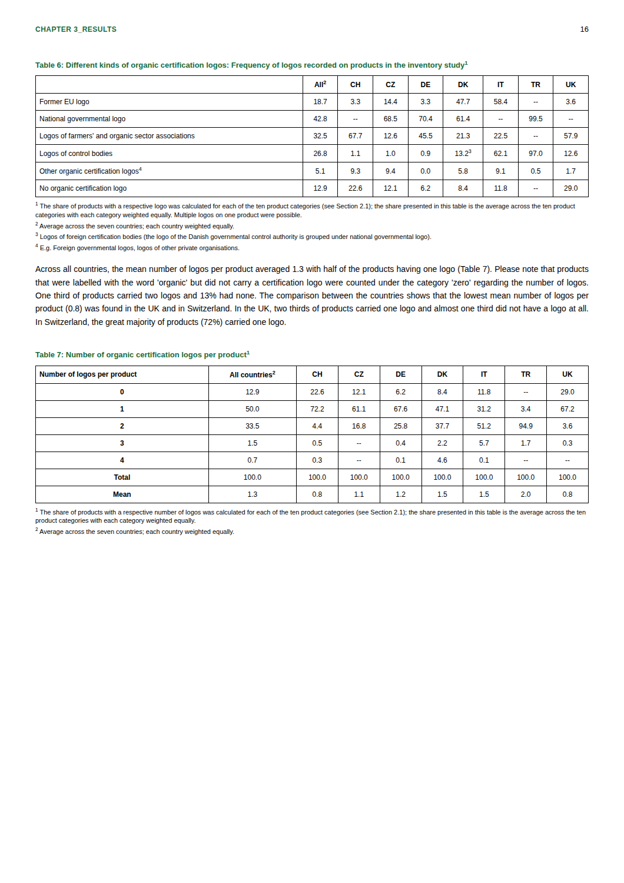CHAPTER 3_RESULTS
16
Table 6: Different kinds of organic certification logos: Frequency of logos recorded on products in the inventory study1
| | All 2 | CH | CZ | DE | DK | IT | TR | UK |
| --- | --- | --- | --- | --- | --- | --- | --- | --- |
| Former EU logo | 18.7 | 3.3 | 14.4 | 3.3 | 47.7 | 58.4 | -- | 3.6 |
| National governmental logo | 42.8 | -- | 68.5 | 70.4 | 61.4 | -- | 99.5 | -- |
| Logos of farmers' and organic sector associations | 32.5 | 67.7 | 12.6 | 45.5 | 21.3 | 22.5 | -- | 57.9 |
| Logos of control bodies | 26.8 | 1.1 | 1.0 | 0.9 | 13.2 3 | 62.1 | 97.0 | 12.6 |
| Other organic certification logos 4 | 5.1 | 9.3 | 9.4 | 0.0 | 5.8 | 9.1 | 0.5 | 1.7 |
| No organic certification logo | 12.9 | 22.6 | 12.1 | 6.2 | 8.4 | 11.8 | -- | 29.0 |
1 The share of products with a respective logo was calculated for each of the ten product categories (see Section 2.1); the share presented in this table is the average across the ten product categories with each category weighted equally. Multiple logos on one product were possible.
2 Average across the seven countries; each country weighted equally.
3 Logos of foreign certification bodies (the logo of the Danish governmental control authority is grouped under national governmental logo).
4 E.g. Foreign governmental logos, logos of other private organisations.
Across all countries, the mean number of logos per product averaged 1.3 with half of the products having one logo (Table 7). Please note that products that were labelled with the word 'organic' but did not carry a certification logo were counted under the category 'zero' regarding the number of logos. One third of products carried two logos and 13% had none. The comparison between the countries shows that the lowest mean number of logos per product (0.8) was found in the UK and in Switzerland. In the UK, two thirds of products carried one logo and almost one third did not have a logo at all. In Switzerland, the great majority of products (72%) carried one logo.
Table 7: Number of organic certification logos per product1
| Number of logos per product | All countries 2 | CH | CZ | DE | DK | IT | TR | UK |
| --- | --- | --- | --- | --- | --- | --- | --- | --- |
| 0 | 12.9 | 22.6 | 12.1 | 6.2 | 8.4 | 11.8 | -- | 29.0 |
| 1 | 50.0 | 72.2 | 61.1 | 67.6 | 47.1 | 31.2 | 3.4 | 67.2 |
| 2 | 33.5 | 4.4 | 16.8 | 25.8 | 37.7 | 51.2 | 94.9 | 3.6 |
| 3 | 1.5 | 0.5 | -- | 0.4 | 2.2 | 5.7 | 1.7 | 0.3 |
| 4 | 0.7 | 0.3 | -- | 0.1 | 4.6 | 0.1 | -- | -- |
| Total | 100.0 | 100.0 | 100.0 | 100.0 | 100.0 | 100.0 | 100.0 | 100.0 |
| Mean | 1.3 | 0.8 | 1.1 | 1.2 | 1.5 | 1.5 | 2.0 | 0.8 |
1 The share of products with a respective number of logos was calculated for each of the ten product categories (see Section 2.1); the share presented in this table is the average across the ten product categories with each category weighted equally.
2 Average across the seven countries; each country weighted equally.